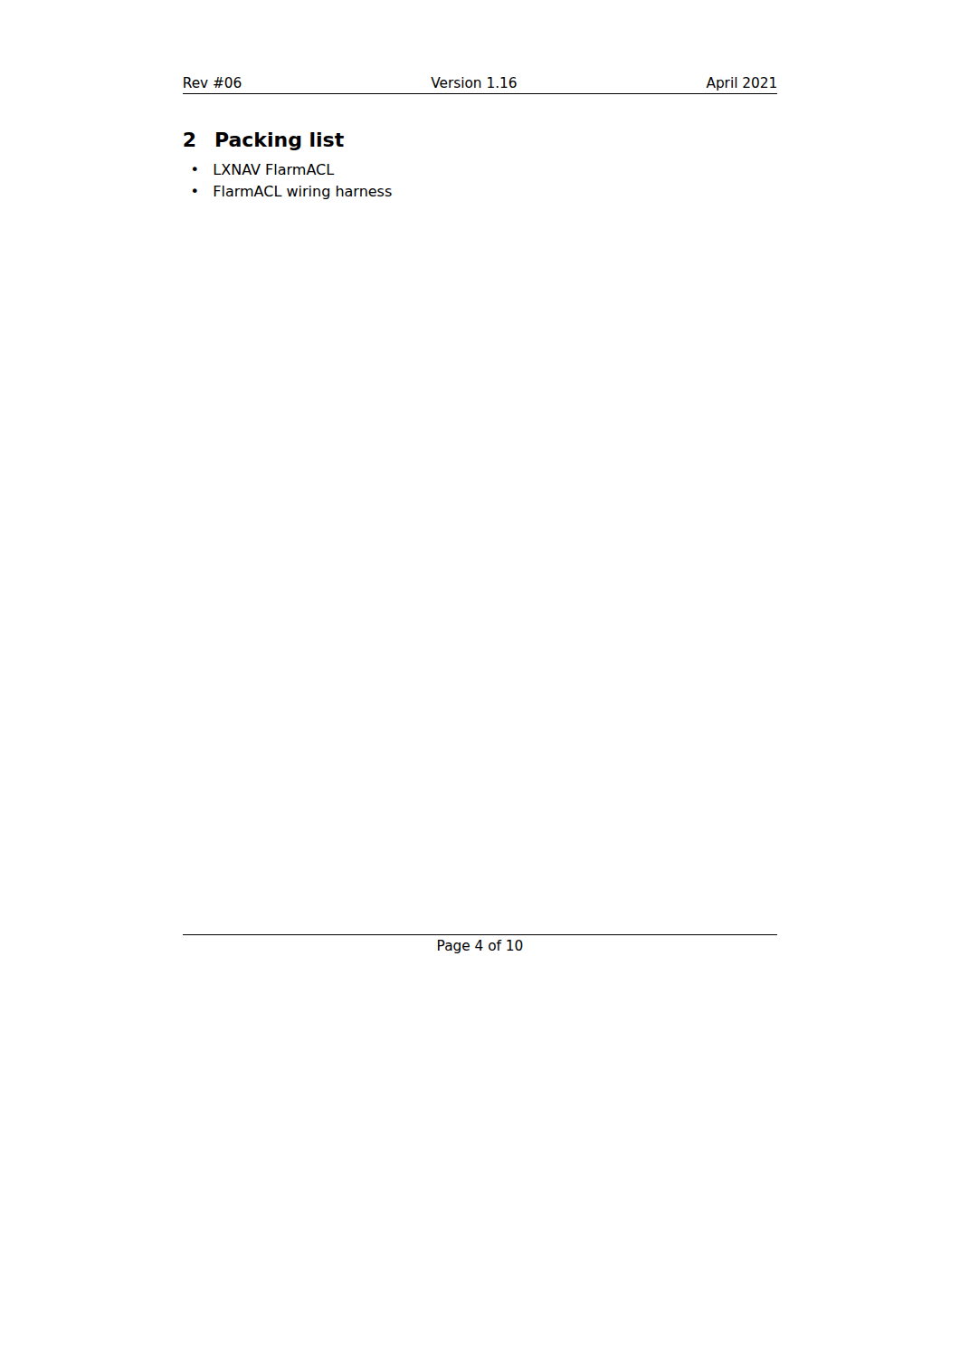Rev #06 Version 1.16 April 2021
2 Packing list
LXNAV FlarmACL
FlarmACL wiring harness
Page 4 of 10